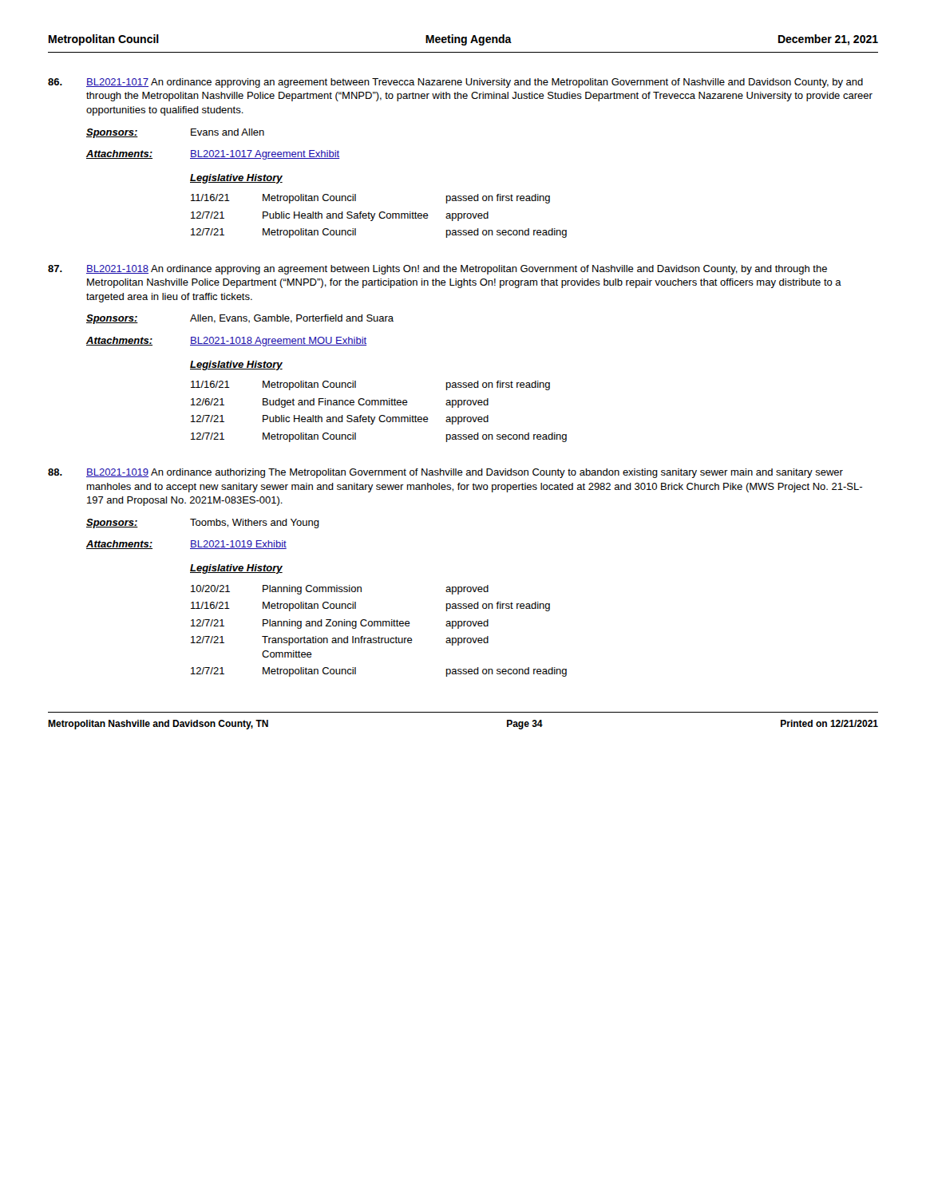Metropolitan Council
Meeting Agenda
December 21, 2021
86.
BL2021-1017 An ordinance approving an agreement between Trevecca Nazarene University and the Metropolitan Government of Nashville and Davidson County, by and through the Metropolitan Nashville Police Department (“MNPD”), to partner with the Criminal Justice Studies Department of Trevecca Nazarene University to provide career opportunities to qualified students.
Sponsors:
Evans and Allen
Attachments:
BL2021-1017 Agreement Exhibit
Legislative History
| 11/16/21 | Metropolitan Council | passed on first reading |
| 12/7/21 | Public Health and Safety Committee | approved |
| 12/7/21 | Metropolitan Council | passed on second reading |
87.
BL2021-1018 An ordinance approving an agreement between Lights On! and the Metropolitan Government of Nashville and Davidson County, by and through the Metropolitan Nashville Police Department (“MNPD”), for the participation in the Lights On! program that provides bulb repair vouchers that officers may distribute to a targeted area in lieu of traffic tickets.
Sponsors:
Allen, Evans, Gamble, Porterfield and Suara
Attachments:
BL2021-1018 Agreement MOU Exhibit
Legislative History
| 11/16/21 | Metropolitan Council | passed on first reading |
| 12/6/21 | Budget and Finance Committee | approved |
| 12/7/21 | Public Health and Safety Committee | approved |
| 12/7/21 | Metropolitan Council | passed on second reading |
88.
BL2021-1019 An ordinance authorizing The Metropolitan Government of Nashville and Davidson County to abandon existing sanitary sewer main and sanitary sewer manholes and to accept new sanitary sewer main and sanitary sewer manholes, for two properties located at 2982 and 3010 Brick Church Pike (MWS Project No. 21-SL-197 and Proposal No. 2021M-083ES-001).
Sponsors:
Toombs, Withers and Young
Attachments:
BL2021-1019 Exhibit
Legislative History
| 10/20/21 | Planning Commission | approved |
| 11/16/21 | Metropolitan Council | passed on first reading |
| 12/7/21 | Planning and Zoning Committee | approved |
| 12/7/21 | Transportation and Infrastructure Committee | approved |
| 12/7/21 | Metropolitan Council | passed on second reading |
Metropolitan Nashville and Davidson County, TN
Page 34
Printed on 12/21/2021